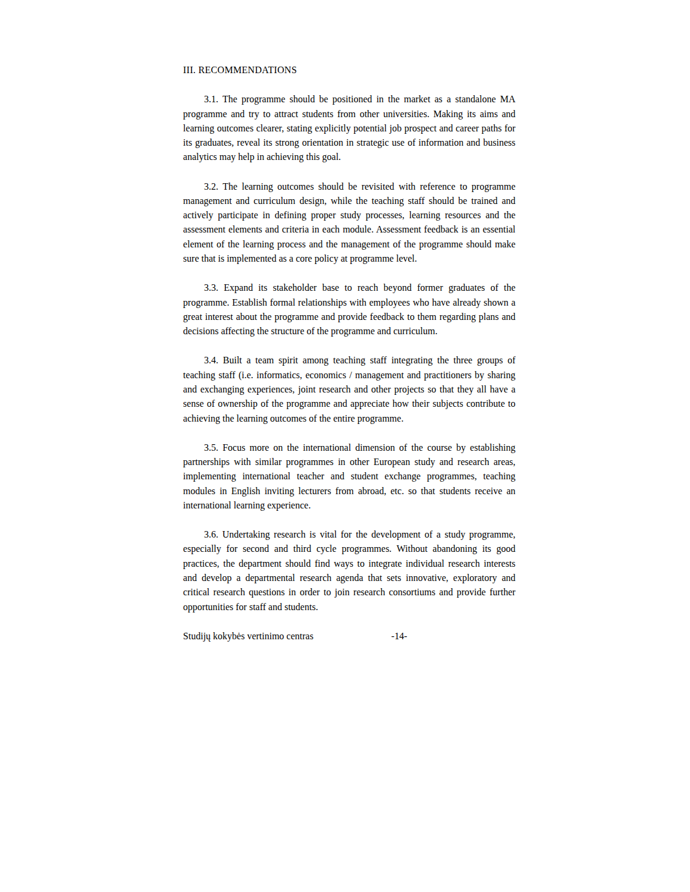III. RECOMMENDATIONS
3.1. The programme should be positioned in the market as a standalone MA programme and try to attract students from other universities. Making its aims and learning outcomes clearer, stating explicitly potential job prospect and career paths for its graduates, reveal its strong orientation in strategic use of information and business analytics may help in achieving this goal.
3.2. The learning outcomes should be revisited with reference to programme management and curriculum design, while the teaching staff should be trained and actively participate in defining proper study processes, learning resources and the assessment elements and criteria in each module. Assessment feedback is an essential element of the learning process and the management of the programme should make sure that is implemented as a core policy at programme level.
3.3. Expand its stakeholder base to reach beyond former graduates of the programme. Establish formal relationships with employees who have already shown a great interest about the programme and provide feedback to them regarding plans and decisions affecting the structure of the programme and curriculum.
3.4. Built a team spirit among teaching staff integrating the three groups of teaching staff (i.e. informatics, economics / management and practitioners by sharing and exchanging experiences, joint research and other projects so that they all have a sense of ownership of the programme and appreciate how their subjects contribute to achieving the learning outcomes of the entire programme.
3.5. Focus more on the international dimension of the course by establishing partnerships with similar programmes in other European study and research areas, implementing international teacher and student exchange programmes, teaching modules in English inviting lecturers from abroad, etc. so that students receive an international learning experience.
3.6. Undertaking research is vital for the development of a study programme, especially for second and third cycle programmes. Without abandoning its good practices, the department should find ways to integrate individual research interests and develop a departmental research agenda that sets innovative, exploratory and critical research questions in order to join research consortiums and provide further opportunities for staff and students.
Studijų kokybės vertinimo centras
-14-